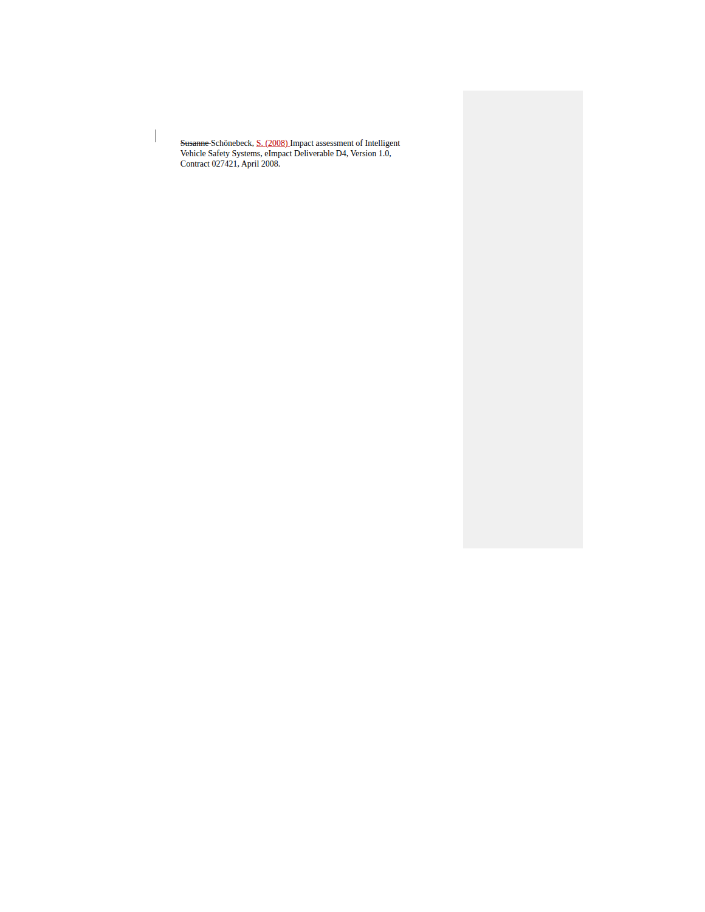Susanne Schönebeck, S. (2008) Impact assessment of Intelligent Vehicle Safety Systems, eImpact Deliverable D4, Version 1.0, Contract 027421, April 2008.